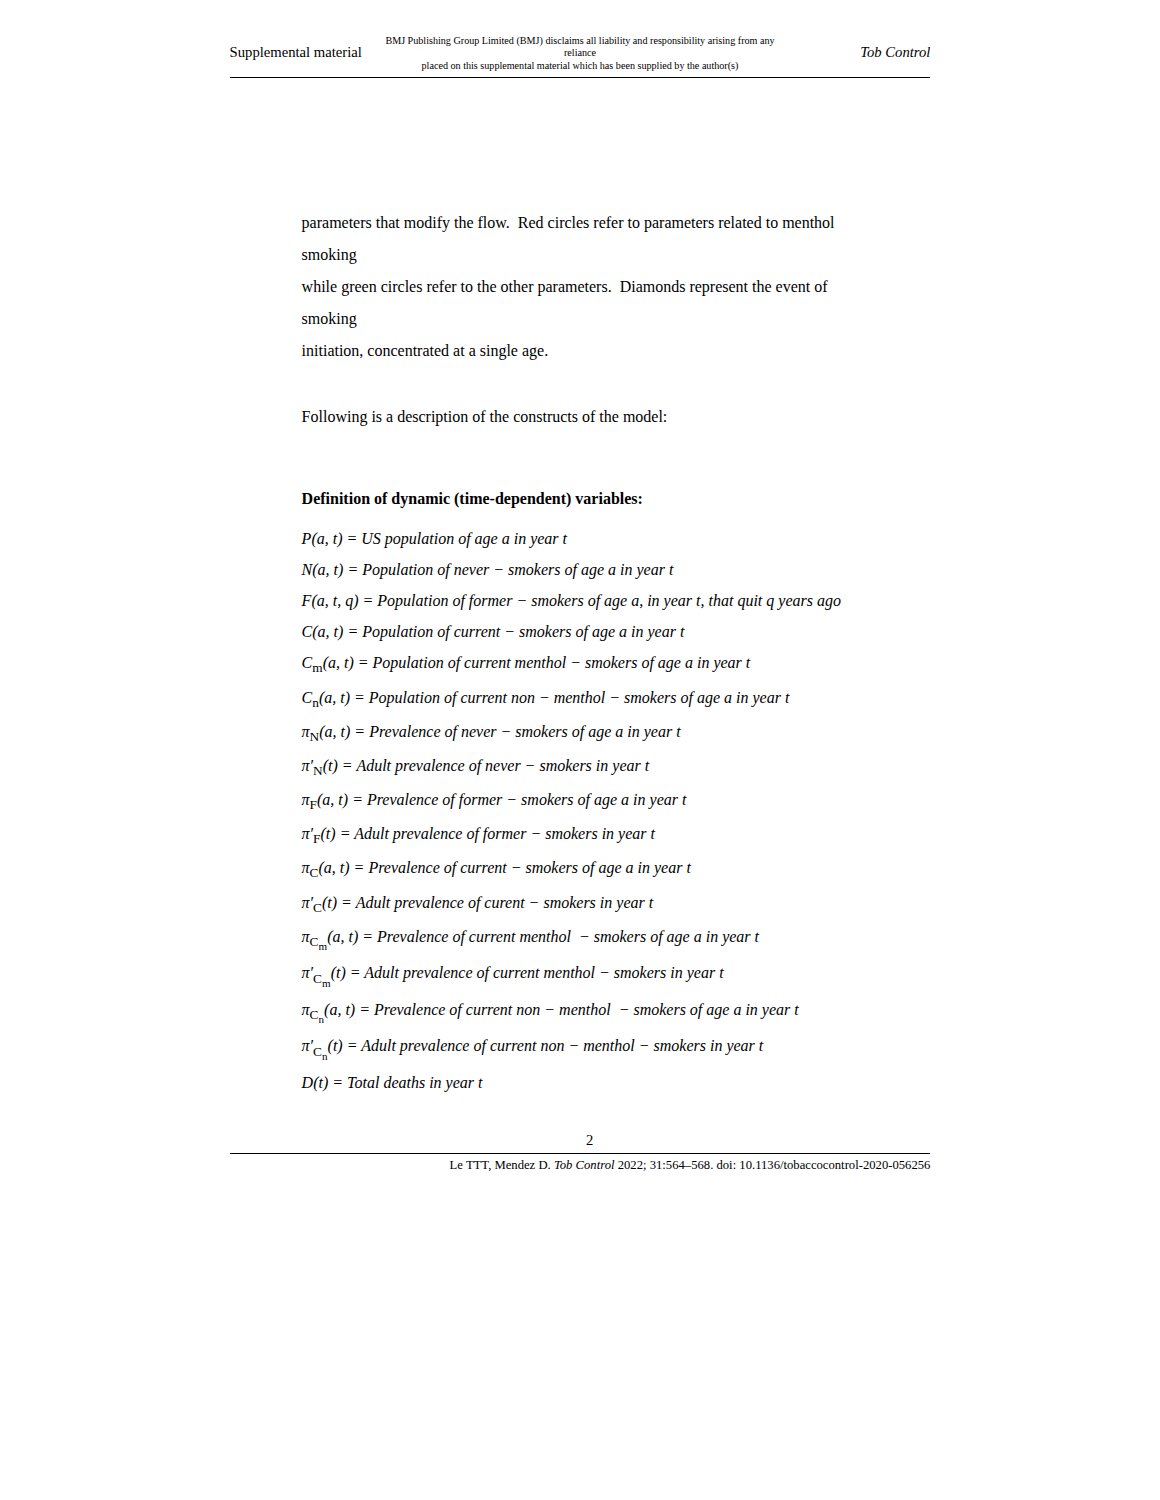Supplemental material
BMJ Publishing Group Limited (BMJ) disclaims all liability and responsibility arising from any reliance
placed on this supplemental material which has been supplied by the author(s)
Tob Control
parameters that modify the flow. Red circles refer to parameters related to menthol smoking
while green circles refer to the other parameters. Diamonds represent the event of smoking
initiation, concentrated at a single age.
Following is a description of the constructs of the model:
Definition of dynamic (time-dependent) variables:
P(a, t) = US population of age a in year t
N(a, t) = Population of never − smokers of age a in year t
F(a, t, q) = Population of former − smokers of age a, in year t, that quit q years ago
C(a, t) = Population of current − smokers of age a in year t
Cm(a, t) = Population of current menthol − smokers of age a in year t
Cn(a, t) = Population of current non − menthol − smokers of age a in year t
πN(a, t) = Prevalence of never − smokers of age a in year t
π′N(t) = Adult prevalence of never − smokers in year t
πF(a, t) = Prevalence of former − smokers of age a in year t
π′F(t) = Adult prevalence of former − smokers in year t
πC(a, t) = Prevalence of current − smokers of age a in year t
π′C(t) = Adult prevalence of curent − smokers in year t
πCm(a, t) = Prevalence of current menthol − smokers of age a in year t
π′Cm(t) = Adult prevalence of current menthol − smokers in year t
πCn(a, t) = Prevalence of current non − menthol − smokers of age a in year t
π′Cn(t) = Adult prevalence of current non − menthol − smokers in year t
D(t) = Total deaths in year t
2
Le TTT, Mendez D. Tob Control 2022; 31:564–568. doi: 10.1136/tobaccocontrol-2020-056256